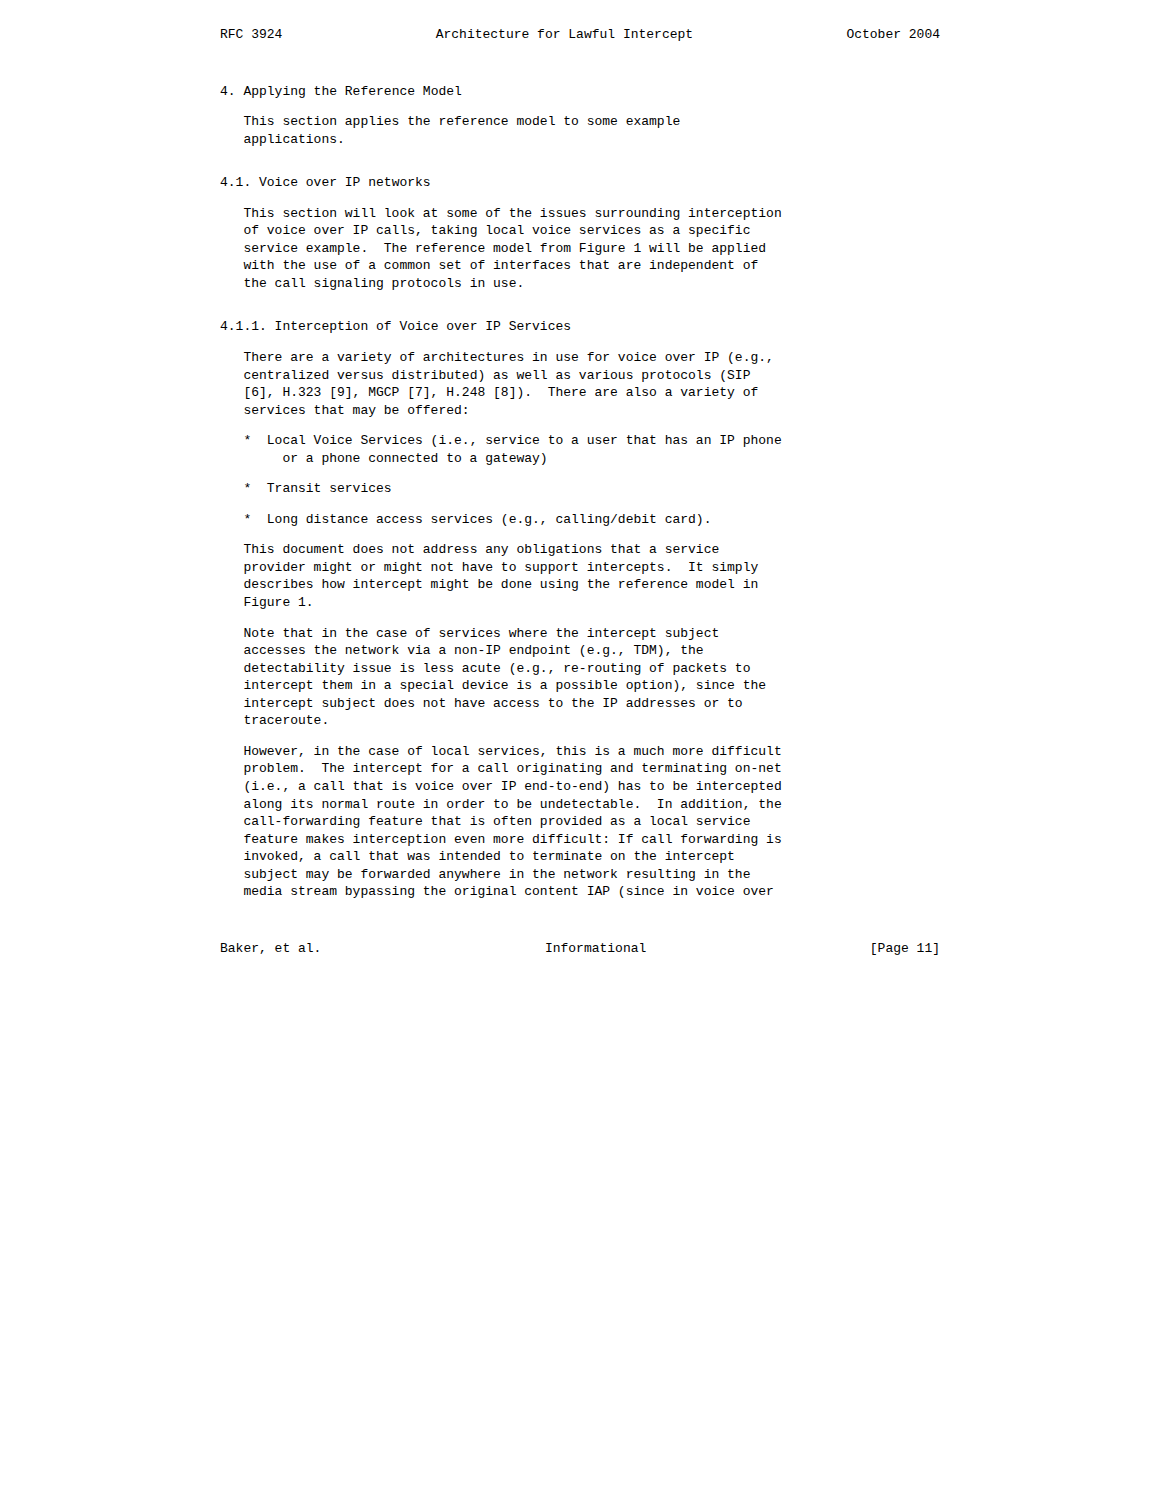RFC 3924 Architecture for Lawful Intercept October 2004
4. Applying the Reference Model
This section applies the reference model to some example applications.
4.1. Voice over IP networks
This section will look at some of the issues surrounding interception of voice over IP calls, taking local voice services as a specific service example. The reference model from Figure 1 will be applied with the use of a common set of interfaces that are independent of the call signaling protocols in use.
4.1.1. Interception of Voice over IP Services
There are a variety of architectures in use for voice over IP (e.g., centralized versus distributed) as well as various protocols (SIP [6], H.323 [9], MGCP [7], H.248 [8]). There are also a variety of services that may be offered:
Local Voice Services (i.e., service to a user that has an IP phone or a phone connected to a gateway)
Transit services
Long distance access services (e.g., calling/debit card).
This document does not address any obligations that a service provider might or might not have to support intercepts. It simply describes how intercept might be done using the reference model in Figure 1.
Note that in the case of services where the intercept subject accesses the network via a non-IP endpoint (e.g., TDM), the detectability issue is less acute (e.g., re-routing of packets to intercept them in a special device is a possible option), since the intercept subject does not have access to the IP addresses or to traceroute.
However, in the case of local services, this is a much more difficult problem. The intercept for a call originating and terminating on-net (i.e., a call that is voice over IP end-to-end) has to be intercepted along its normal route in order to be undetectable. In addition, the call-forwarding feature that is often provided as a local service feature makes interception even more difficult: If call forwarding is invoked, a call that was intended to terminate on the intercept subject may be forwarded anywhere in the network resulting in the media stream bypassing the original content IAP (since in voice over
Baker, et al. Informational [Page 11]